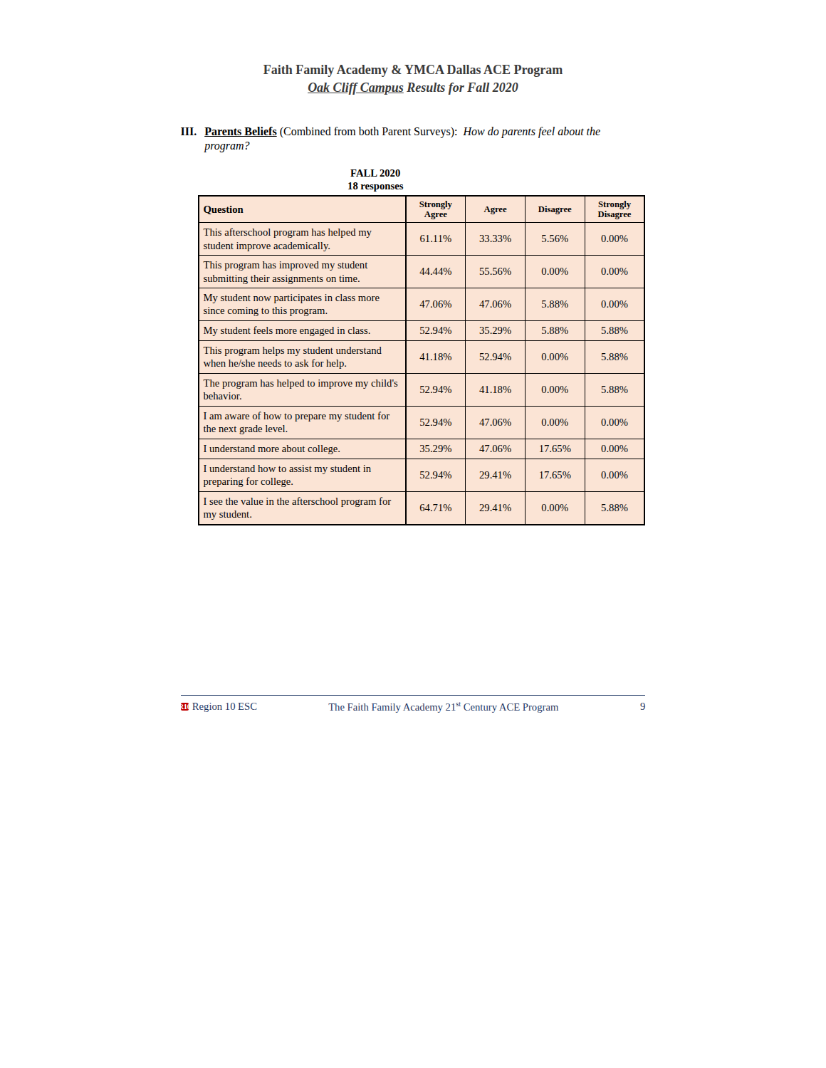Faith Family Academy & YMCA Dallas ACE Program
Oak Cliff Campus Results for Fall 2020
III. Parents Beliefs (Combined from both Parent Surveys): How do parents feel about the program?
FALL 2020
18 responses
| Question | Strongly Agree | Agree | Disagree | Strongly Disagree |
| --- | --- | --- | --- | --- |
| This afterschool program has helped my student improve academically. | 61.11% | 33.33% | 5.56% | 0.00% |
| This program has improved my student submitting their assignments on time. | 44.44% | 55.56% | 0.00% | 0.00% |
| My student now participates in class more since coming to this program. | 47.06% | 47.06% | 5.88% | 0.00% |
| My student feels more engaged in class. | 52.94% | 35.29% | 5.88% | 5.88% |
| This program helps my student understand when he/she needs to ask for help. | 41.18% | 52.94% | 0.00% | 5.88% |
| The program has helped to improve my child's behavior. | 52.94% | 41.18% | 0.00% | 5.88% |
| I am aware of how to prepare my student for the next grade level. | 52.94% | 47.06% | 0.00% | 0.00% |
| I understand more about college. | 35.29% | 47.06% | 17.65% | 0.00% |
| I understand how to assist my student in preparing for college. | 52.94% | 29.41% | 17.65% | 0.00% |
| I see the value in the afterschool program for my student. | 64.71% | 29.41% | 0.00% | 5.88% |
R10 Region 10 ESC
The Faith Family Academy 21st Century ACE Program
9